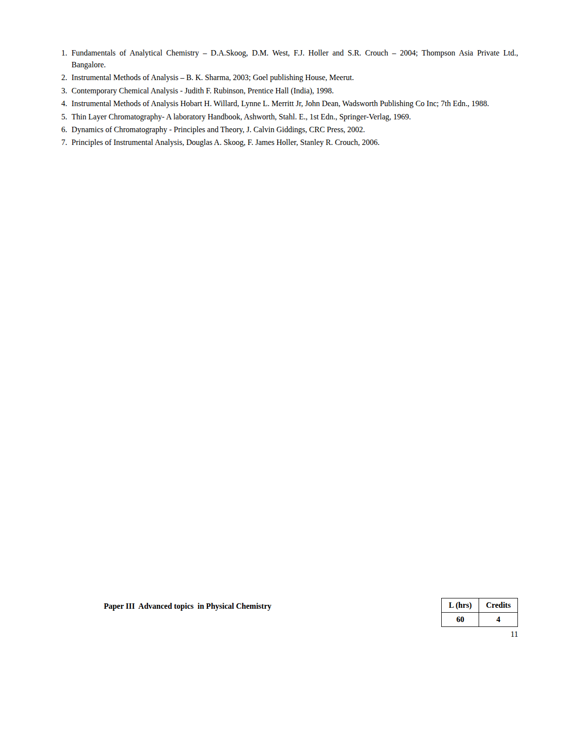Fundamentals of Analytical Chemistry – D.A.Skoog, D.M. West, F.J. Holler and S.R. Crouch – 2004; Thompson Asia Private Ltd., Bangalore.
Instrumental Methods of Analysis – B. K. Sharma, 2003; Goel publishing House, Meerut.
Contemporary Chemical Analysis - Judith F. Rubinson, Prentice Hall (India), 1998.
Instrumental Methods of Analysis Hobart H. Willard, Lynne L. Merritt Jr, John Dean, Wadsworth Publishing Co Inc; 7th Edn., 1988.
Thin Layer Chromatography- A laboratory Handbook, Ashworth, Stahl. E., 1st Edn., Springer-Verlag, 1969.
Dynamics of Chromatography - Principles and Theory, J. Calvin Giddings, CRC Press, 2002.
Principles of Instrumental Analysis, Douglas A. Skoog, F. James Holler, Stanley R. Crouch, 2006.
| L (hrs) | Credits |
| 60 | 4 |
Paper III Advanced topics in Physical Chemistry
11